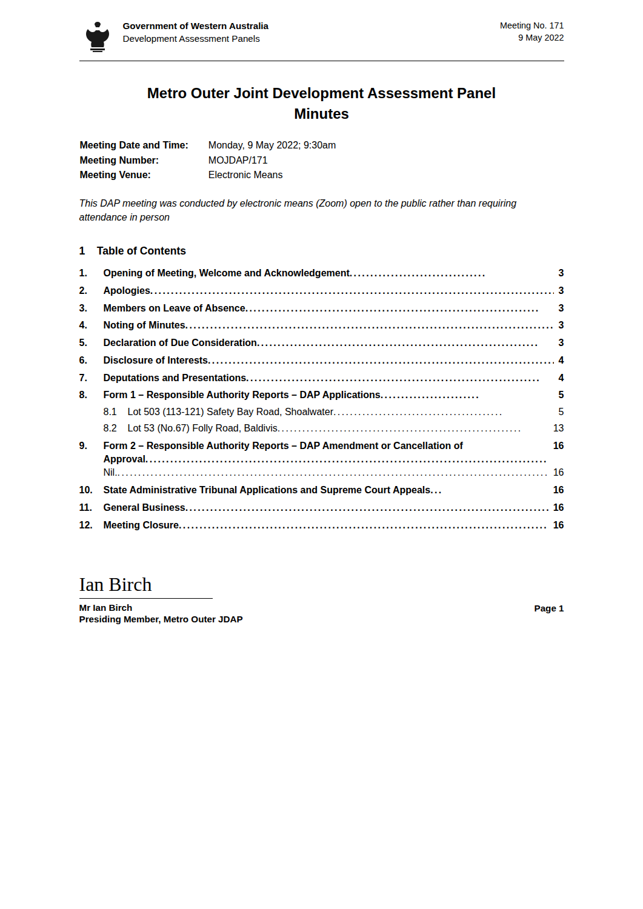Government of Western Australia
Development Assessment Panels
Meeting No. 171
9 May 2022
Metro Outer Joint Development Assessment Panel
Minutes
| Meeting Date and Time: | Monday, 9 May 2022; 9:30am |
| Meeting Number: | MOJDAP/171 |
| Meeting Venue: | Electronic Means |
This DAP meeting was conducted by electronic means (Zoom) open to the public rather than requiring attendance in person
1 Table of Contents
1. Opening of Meeting, Welcome and Acknowledgement................................. 3
2. Apologies....................................................................................................... 3
3. Members on Leave of Absence....................................................................... 3
4. Noting of Minutes............................................................................................. 3
5. Declaration of Due Consideration.................................................................... 3
6. Disclosure of Interests..................................................................................... 4
7. Deputations and Presentations....................................................................... 4
8. Form 1 – Responsible Authority Reports – DAP Applications........................ 5
8.1 Lot 503 (113-121) Safety Bay Road, Shoalwater......................................... 5
8.2 Lot 53 (No.67) Folly Road, Baldivis........................................................... 13
9. Form 2 – Responsible Authority Reports – DAP Amendment or Cancellation of Approval................................................................................................. 16
Nil...................................................................................................................... 16
10. State Administrative Tribunal Applications and Supreme Court Appeals... 16
11. General Business........................................................................................... 16
12. Meeting Closure............................................................................................. 16
Ian Birch
Mr Ian Birch
Presiding Member, Metro Outer JDAP
Page 1